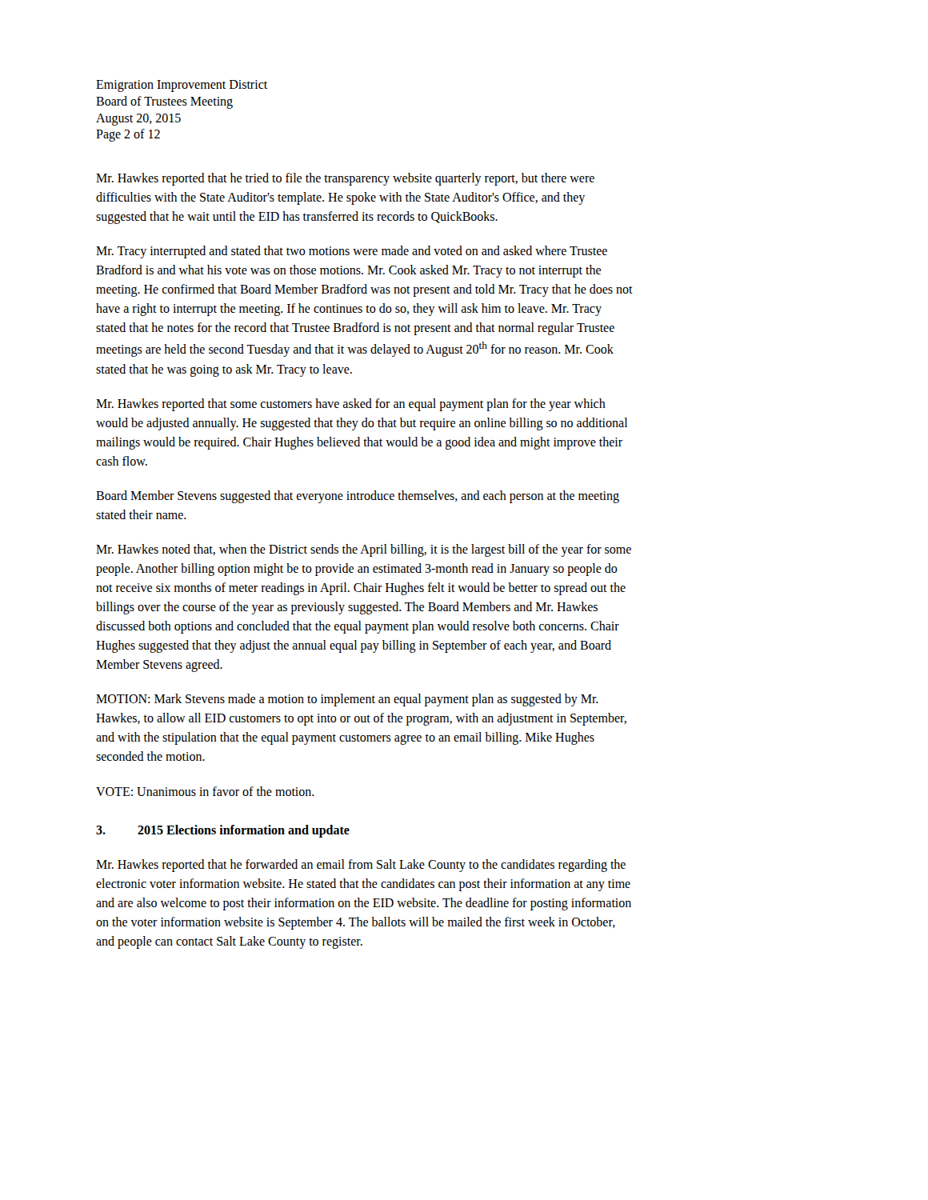Emigration Improvement District
Board of Trustees Meeting
August 20, 2015
Page 2 of 12
Mr. Hawkes reported that he tried to file the transparency website quarterly report, but there were difficulties with the State Auditor's template. He spoke with the State Auditor's Office, and they suggested that he wait until the EID has transferred its records to QuickBooks.
Mr. Tracy interrupted and stated that two motions were made and voted on and asked where Trustee Bradford is and what his vote was on those motions. Mr. Cook asked Mr. Tracy to not interrupt the meeting. He confirmed that Board Member Bradford was not present and told Mr. Tracy that he does not have a right to interrupt the meeting. If he continues to do so, they will ask him to leave. Mr. Tracy stated that he notes for the record that Trustee Bradford is not present and that normal regular Trustee meetings are held the second Tuesday and that it was delayed to August 20th for no reason. Mr. Cook stated that he was going to ask Mr. Tracy to leave.
Mr. Hawkes reported that some customers have asked for an equal payment plan for the year which would be adjusted annually. He suggested that they do that but require an online billing so no additional mailings would be required. Chair Hughes believed that would be a good idea and might improve their cash flow.
Board Member Stevens suggested that everyone introduce themselves, and each person at the meeting stated their name.
Mr. Hawkes noted that, when the District sends the April billing, it is the largest bill of the year for some people. Another billing option might be to provide an estimated 3-month read in January so people do not receive six months of meter readings in April. Chair Hughes felt it would be better to spread out the billings over the course of the year as previously suggested. The Board Members and Mr. Hawkes discussed both options and concluded that the equal payment plan would resolve both concerns. Chair Hughes suggested that they adjust the annual equal pay billing in September of each year, and Board Member Stevens agreed.
MOTION: Mark Stevens made a motion to implement an equal payment plan as suggested by Mr. Hawkes, to allow all EID customers to opt into or out of the program, with an adjustment in September, and with the stipulation that the equal payment customers agree to an email billing. Mike Hughes seconded the motion.
VOTE: Unanimous in favor of the motion.
3. 2015 Elections information and update
Mr. Hawkes reported that he forwarded an email from Salt Lake County to the candidates regarding the electronic voter information website. He stated that the candidates can post their information at any time and are also welcome to post their information on the EID website. The deadline for posting information on the voter information website is September 4. The ballots will be mailed the first week in October, and people can contact Salt Lake County to register.